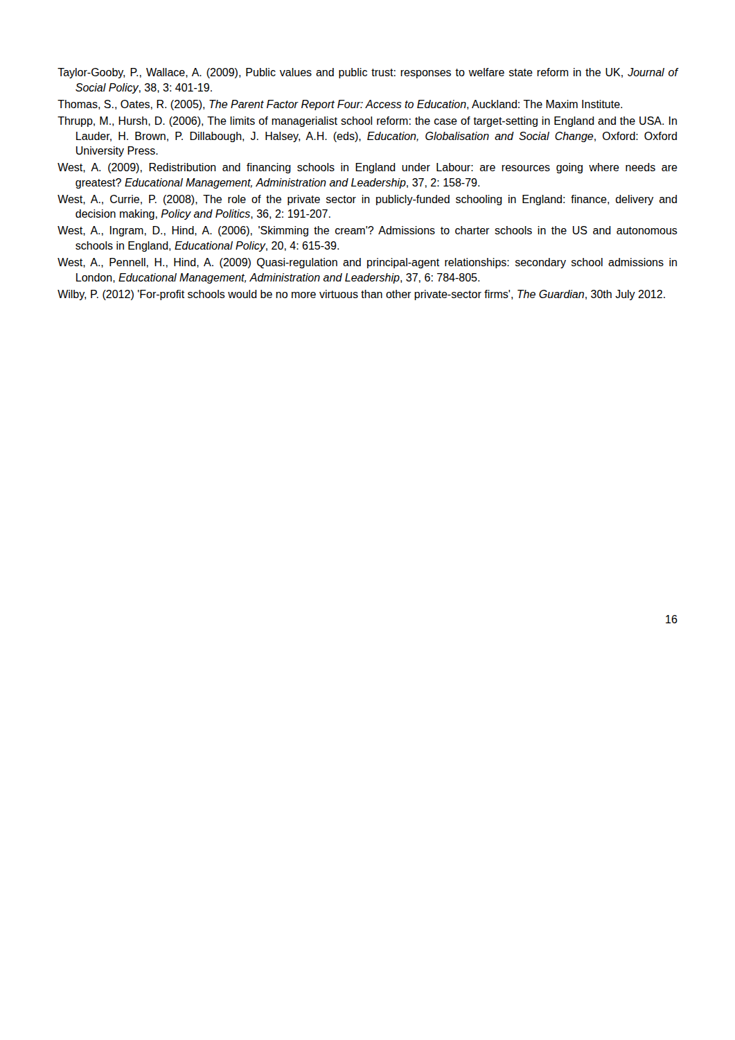Taylor-Gooby, P., Wallace, A. (2009), Public values and public trust: responses to welfare state reform in the UK, Journal of Social Policy, 38, 3: 401-19.
Thomas, S., Oates, R. (2005), The Parent Factor Report Four: Access to Education, Auckland: The Maxim Institute.
Thrupp, M., Hursh, D. (2006), The limits of managerialist school reform: the case of target-setting in England and the USA. In Lauder, H. Brown, P. Dillabough, J. Halsey, A.H. (eds), Education, Globalisation and Social Change, Oxford: Oxford University Press.
West, A. (2009), Redistribution and financing schools in England under Labour: are resources going where needs are greatest? Educational Management, Administration and Leadership, 37, 2: 158-79.
West, A., Currie, P. (2008), The role of the private sector in publicly-funded schooling in England: finance, delivery and decision making, Policy and Politics, 36, 2: 191-207.
West, A., Ingram, D., Hind, A. (2006), 'Skimming the cream'? Admissions to charter schools in the US and autonomous schools in England, Educational Policy, 20, 4: 615-39.
West, A., Pennell, H., Hind, A. (2009) Quasi-regulation and principal-agent relationships: secondary school admissions in London, Educational Management, Administration and Leadership, 37, 6: 784-805.
Wilby, P. (2012) 'For-profit schools would be no more virtuous than other private-sector firms', The Guardian, 30th July 2012.
16